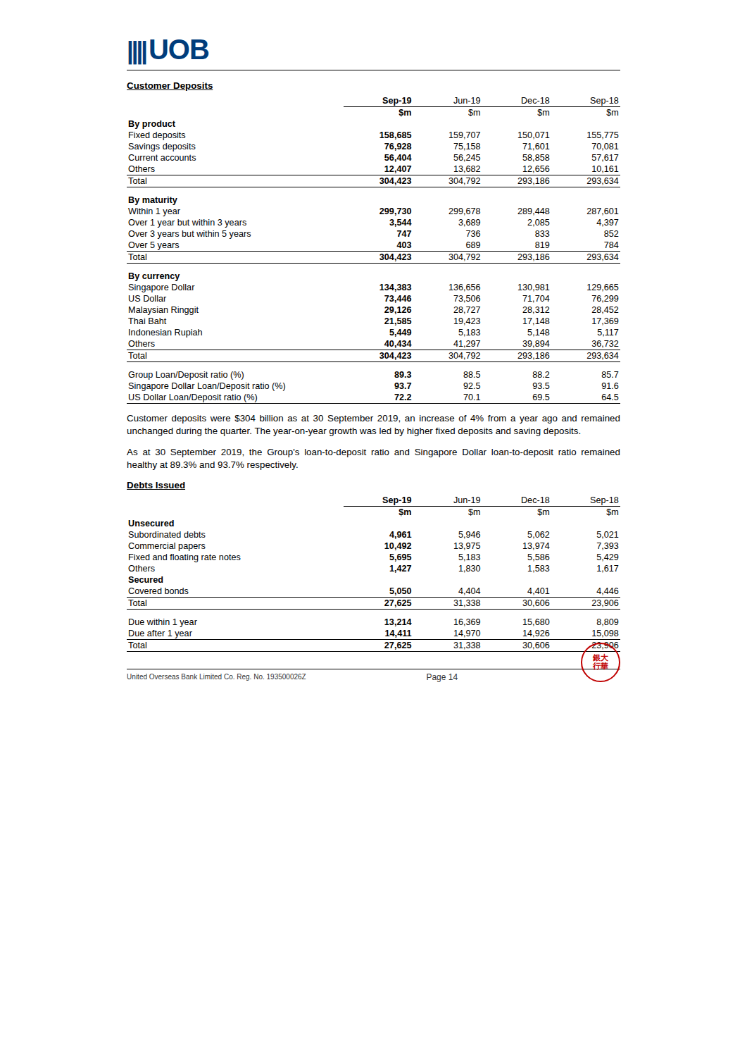||||UOB
Customer Deposits
| | Sep-19 | Jun-19 | Dec-18 | Sep-18 |
| | $m | $m | $m | $m |
| By product | |
| Fixed deposits | 158,685 | 159,707 | 150,071 | 155,775 |
| Savings deposits | 76,928 | 75,158 | 71,601 | 70,081 |
| Current accounts | 56,404 | 56,245 | 58,858 | 57,617 |
| Others | 12,407 | 13,682 | 12,656 | 10,161 |
| Total | 304,423 | 304,792 | 293,186 | 293,634 |
| By maturity | |
| Within 1 year | 299,730 | 299,678 | 289,448 | 287,601 |
| Over 1 year but within 3 years | 3,544 | 3,689 | 2,085 | 4,397 |
| Over 3 years but within 5 years | 747 | 736 | 833 | 852 |
| Over 5 years | 403 | 689 | 819 | 784 |
| Total | 304,423 | 304,792 | 293,186 | 293,634 |
| By currency | |
| Singapore Dollar | 134,383 | 136,656 | 130,981 | 129,665 |
| US Dollar | 73,446 | 73,506 | 71,704 | 76,299 |
| Malaysian Ringgit | 29,126 | 28,727 | 28,312 | 28,452 |
| Thai Baht | 21,585 | 19,423 | 17,148 | 17,369 |
| Indonesian Rupiah | 5,449 | 5,183 | 5,148 | 5,117 |
| Others | 40,434 | 41,297 | 39,894 | 36,732 |
| Total | 304,423 | 304,792 | 293,186 | 293,634 |
| Group Loan/Deposit ratio (%) | 89.3 | 88.5 | 88.2 | 85.7 |
| Singapore Dollar Loan/Deposit ratio (%) | 93.7 | 92.5 | 93.5 | 91.6 |
| US Dollar Loan/Deposit ratio (%) | 72.2 | 70.1 | 69.5 | 64.5 |
Customer deposits were $304 billion as at 30 September 2019, an increase of 4% from a year ago and remained unchanged during the quarter. The year-on-year growth was led by higher fixed deposits and saving deposits.
As at 30 September 2019, the Group's loan-to-deposit ratio and Singapore Dollar loan-to-deposit ratio remained healthy at 89.3% and 93.7% respectively.
Debts Issued
| | Sep-19 | Jun-19 | Dec-18 | Sep-18 |
| | $m | $m | $m | $m |
| Unsecured | |
| Subordinated debts | 4,961 | 5,946 | 5,062 | 5,021 |
| Commercial papers | 10,492 | 13,975 | 13,974 | 7,393 |
| Fixed and floating rate notes | 5,695 | 5,183 | 5,586 | 5,429 |
| Others | 1,427 | 1,830 | 1,583 | 1,617 |
| Secured | |
| Covered bonds | 5,050 | 4,404 | 4,401 | 4,446 |
| Total | 27,625 | 31,338 | 30,606 | 23,906 |
| Due within 1 year | 13,214 | 16,369 | 15,680 | 8,809 |
| Due after 1 year | 14,411 | 14,970 | 14,926 | 15,098 |
| Total | 27,625 | 31,338 | 30,606 | 23,906 |
United Overseas Bank Limited Co. Reg. No. 193500026Z
Page 14
銀大
行華